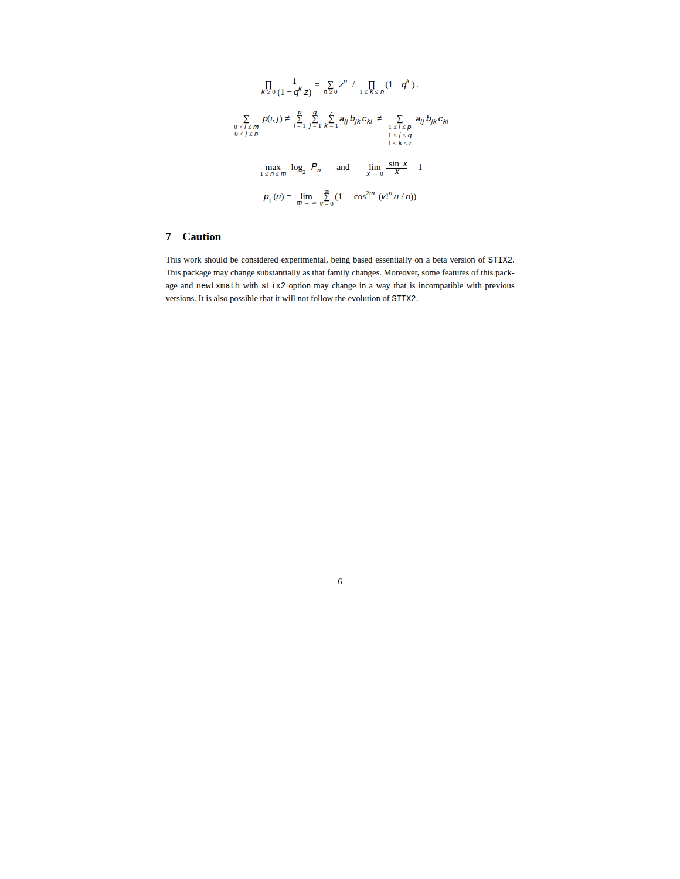∏ k≥0 1 (1−qkz) = ∑ n≥0 zn / ∏ 1≤k≤n (1−qk) .
∑ 0<i≤m 0<j≤n p(i,j) ≠ ∑ i=1 p ∑ j=1 q ∑ k=1 r aij bjk cki ≠ ∑ 1≤i≤p 1≤j≤q 1≤k≤r aij bjk cki
max 1≤n≤m log2 Pn and lim x→0 sinx x = 1
p1 (n) = lim m→∞ ∑ ν=0 ∞ ( 1 − cos 2m ( ν! n π / n ) )
7 Caution
This work should be considered experimental, being based essentially on a beta version of STIX2. This package may change substantially as that family changes. Moreover, some features of this package and newtxmath with stix2 option may change in a way that is incompatible with previous versions. It is also possible that it will not follow the evolution of STIX2.
6